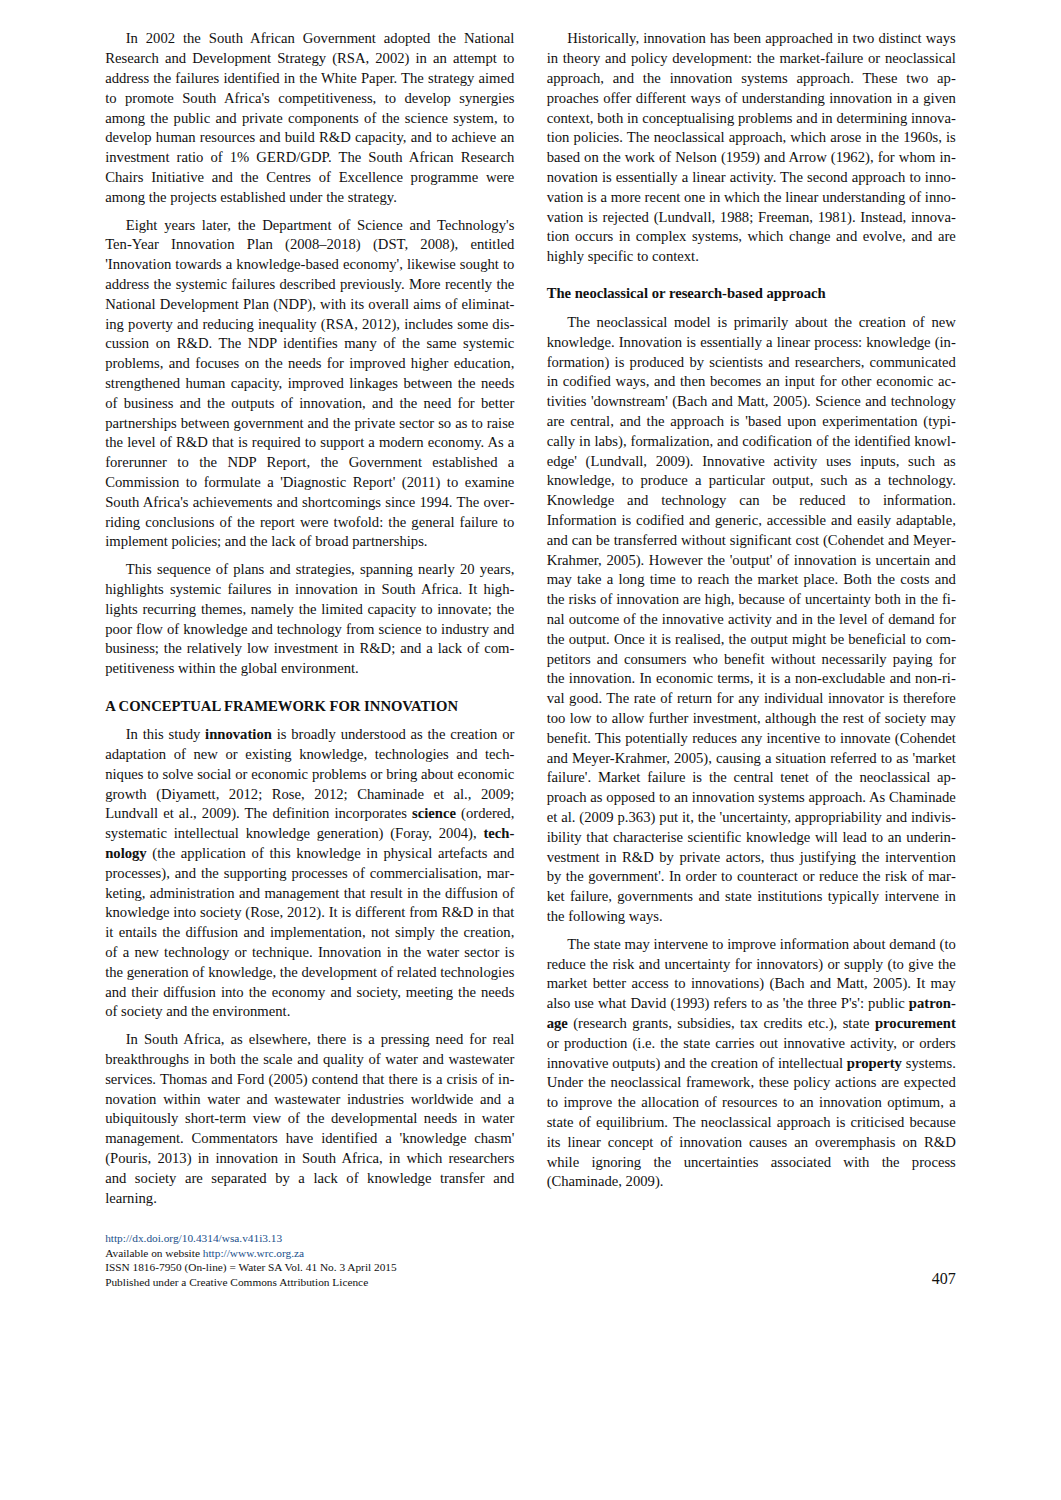In 2002 the South African Government adopted the National Research and Development Strategy (RSA, 2002) in an attempt to address the failures identified in the White Paper. The strategy aimed to promote South Africa's competitiveness, to develop synergies among the public and private components of the science system, to develop human resources and build R&D capacity, and to achieve an investment ratio of 1% GERD/GDP. The South African Research Chairs Initiative and the Centres of Excellence programme were among the projects established under the strategy.
Eight years later, the Department of Science and Technology's Ten-Year Innovation Plan (2008–2018) (DST, 2008), entitled 'Innovation towards a knowledge-based economy', likewise sought to address the systemic failures described previously. More recently the National Development Plan (NDP), with its overall aims of eliminating poverty and reducing inequality (RSA, 2012), includes some discussion on R&D. The NDP identifies many of the same systemic problems, and focuses on the needs for improved higher education, strengthened human capacity, improved linkages between the needs of business and the outputs of innovation, and the need for better partnerships between government and the private sector so as to raise the level of R&D that is required to support a modern economy. As a forerunner to the NDP Report, the Government established a Commission to formulate a 'Diagnostic Report' (2011) to examine South Africa's achievements and shortcomings since 1994. The overriding conclusions of the report were twofold: the general failure to implement policies; and the lack of broad partnerships.
This sequence of plans and strategies, spanning nearly 20 years, highlights systemic failures in innovation in South Africa. It highlights recurring themes, namely the limited capacity to innovate; the poor flow of knowledge and technology from science to industry and business; the relatively low investment in R&D; and a lack of competitiveness within the global environment.
A conceptual framework for innovation
In this study innovation is broadly understood as the creation or adaptation of new or existing knowledge, technologies and techniques to solve social or economic problems or bring about economic growth (Diyamett, 2012; Rose, 2012; Chaminade et al., 2009; Lundvall et al., 2009). The definition incorporates science (ordered, systematic intellectual knowledge generation) (Foray, 2004), technology (the application of this knowledge in physical artefacts and processes), and the supporting processes of commercialisation, marketing, administration and management that result in the diffusion of knowledge into society (Rose, 2012). It is different from R&D in that it entails the diffusion and implementation, not simply the creation, of a new technology or technique. Innovation in the water sector is the generation of knowledge, the development of related technologies and their diffusion into the economy and society, meeting the needs of society and the environment.
In South Africa, as elsewhere, there is a pressing need for real breakthroughs in both the scale and quality of water and wastewater services. Thomas and Ford (2005) contend that there is a crisis of innovation within water and wastewater industries worldwide and a ubiquitously short-term view of the developmental needs in water management. Commentators have identified a 'knowledge chasm' (Pouris, 2013) in innovation in South Africa, in which researchers and society are separated by a lack of knowledge transfer and learning.
Historically, innovation has been approached in two distinct ways in theory and policy development: the market-failure or neoclassical approach, and the innovation systems approach. These two approaches offer different ways of understanding innovation in a given context, both in conceptualising problems and in determining innovation policies. The neoclassical approach, which arose in the 1960s, is based on the work of Nelson (1959) and Arrow (1962), for whom innovation is essentially a linear activity. The second approach to innovation is a more recent one in which the linear understanding of innovation is rejected (Lundvall, 1988; Freeman, 1981). Instead, innovation occurs in complex systems, which change and evolve, and are highly specific to context.
The neoclassical or research-based approach
The neoclassical model is primarily about the creation of new knowledge. Innovation is essentially a linear process: knowledge (information) is produced by scientists and researchers, communicated in codified ways, and then becomes an input for other economic activities 'downstream' (Bach and Matt, 2005). Science and technology are central, and the approach is 'based upon experimentation (typically in labs), formalization, and codification of the identified knowledge' (Lundvall, 2009). Innovative activity uses inputs, such as knowledge, to produce a particular output, such as a technology. Knowledge and technology can be reduced to information. Information is codified and generic, accessible and easily adaptable, and can be transferred without significant cost (Cohendet and Meyer-Krahmer, 2005). However the 'output' of innovation is uncertain and may take a long time to reach the market place. Both the costs and the risks of innovation are high, because of uncertainty both in the final outcome of the innovative activity and in the level of demand for the output. Once it is realised, the output might be beneficial to competitors and consumers who benefit without necessarily paying for the innovation. In economic terms, it is a non-excludable and non-rival good. The rate of return for any individual innovator is therefore too low to allow further investment, although the rest of society may benefit. This potentially reduces any incentive to innovate (Cohendet and Meyer-Krahmer, 2005), causing a situation referred to as 'market failure'. Market failure is the central tenet of the neoclassical approach as opposed to an innovation systems approach. As Chaminade et al. (2009 p.363) put it, the 'uncertainty, appropriability and indivisibility that characterise scientific knowledge will lead to an underinvestment in R&D by private actors, thus justifying the intervention by the government'. In order to counteract or reduce the risk of market failure, governments and state institutions typically intervene in the following ways.
The state may intervene to improve information about demand (to reduce the risk and uncertainty for innovators) or supply (to give the market better access to innovations) (Bach and Matt, 2005). It may also use what David (1993) refers to as 'the three P's': public patronage (research grants, subsidies, tax credits etc.), state procurement or production (i.e. the state carries out innovative activity, or orders innovative outputs) and the creation of intellectual property systems. Under the neoclassical framework, these policy actions are expected to improve the allocation of resources to an innovation optimum, a state of equilibrium. The neoclassical approach is criticised because its linear concept of innovation causes an overemphasis on R&D while ignoring the uncertainties associated with the process (Chaminade, 2009).
http://dx.doi.org/10.4314/wsa.v41i3.13
Available on website http://www.wrc.org.za
ISSN 1816-7950 (On-line) = Water SA Vol. 41 No. 3 April 2015
Published under a Creative Commons Attribution Licence
407